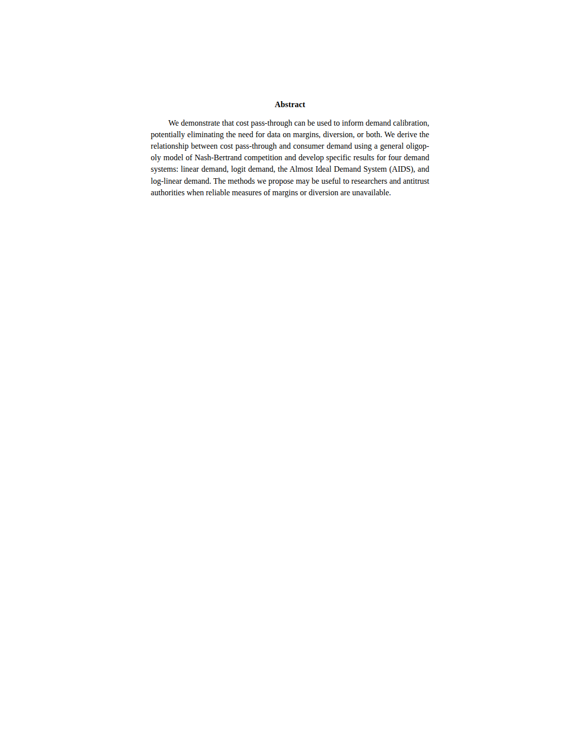Abstract
We demonstrate that cost pass-through can be used to inform demand calibration, potentially eliminating the need for data on margins, diversion, or both. We derive the relationship between cost pass-through and consumer demand using a general oligopoly model of Nash-Bertrand competition and develop specific results for four demand systems: linear demand, logit demand, the Almost Ideal Demand System (AIDS), and log-linear demand. The methods we propose may be useful to researchers and antitrust authorities when reliable measures of margins or diversion are unavailable.